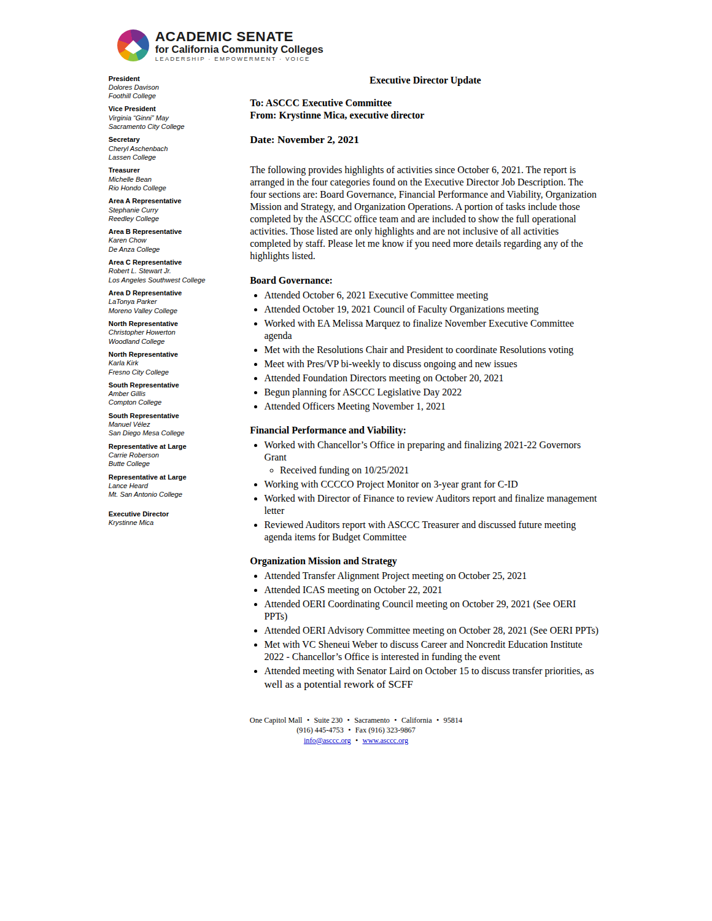ACADEMIC SENATE
for California Community Colleges
LEADERSHIP · EMPOWERMENT · VOICE
President
Dolores Davison
Foothill College
Vice President
Virginia “Ginni” May
Sacramento City College
Secretary
Cheryl Aschenbach
Lassen College
Treasurer
Michelle Bean
Rio Hondo College
Area A Representative
Stephanie Curry
Reedley College
Area B Representative
Karen Chow
De Anza College
Area C Representative
Robert L. Stewart Jr.
Los Angeles Southwest College
Area D Representative
LaTonya Parker
Moreno Valley College
North Representative
Christopher Howerton
Woodland College
North Representative
Karla Kirk
Fresno City College
South Representative
Amber Gillis
Compton College
South Representative
Manuel Vélez
San Diego Mesa College
Representative at Large
Carrie Roberson
Butte College
Representative at Large
Lance Heard
Mt. San Antonio College
Executive Director
Krystinne Mica
Executive Director Update
To: ASCCC Executive Committee
From: Krystinne Mica, executive director
Date: November 2, 2021
The following provides highlights of activities since October 6, 2021. The report is arranged in the four categories found on the Executive Director Job Description. The four sections are: Board Governance, Financial Performance and Viability, Organization Mission and Strategy, and Organization Operations. A portion of tasks include those completed by the ASCCC office team and are included to show the full operational activities. Those listed are only highlights and are not inclusive of all activities completed by staff. Please let me know if you need more details regarding any of the highlights listed.
Board Governance:
Attended October 6, 2021 Executive Committee meeting
Attended October 19, 2021 Council of Faculty Organizations meeting
Worked with EA Melissa Marquez to finalize November Executive Committee agenda
Met with the Resolutions Chair and President to coordinate Resolutions voting
Meet with Pres/VP bi-weekly to discuss ongoing and new issues
Attended Foundation Directors meeting on October 20, 2021
Begun planning for ASCCC Legislative Day 2022
Attended Officers Meeting November 1, 2021
Financial Performance and Viability:
Worked with Chancellor’s Office in preparing and finalizing 2021-22 Governors Grant
Received funding on 10/25/2021
Working with CCCCO Project Monitor on 3-year grant for C-ID
Worked with Director of Finance to review Auditors report and finalize management letter
Reviewed Auditors report with ASCCC Treasurer and discussed future meeting agenda items for Budget Committee
Organization Mission and Strategy
Attended Transfer Alignment Project meeting on October 25, 2021
Attended ICAS meeting on October 22, 2021
Attended OERI Coordinating Council meeting on October 29, 2021 (See OERI PPTs)
Attended OERI Advisory Committee meeting on October 28, 2021 (See OERI PPTs)
Met with VC Sheneui Weber to discuss Career and Noncredit Education Institute 2022 - Chancellor’s Office is interested in funding the event
Attended meeting with Senator Laird on October 15 to discuss transfer priorities, as well as a potential rework of SCFF
One Capitol Mall • Suite 230 • Sacramento • California • 95814
(916) 445-4753 • Fax (916) 323-9867
info@asccc.org • www.asccc.org